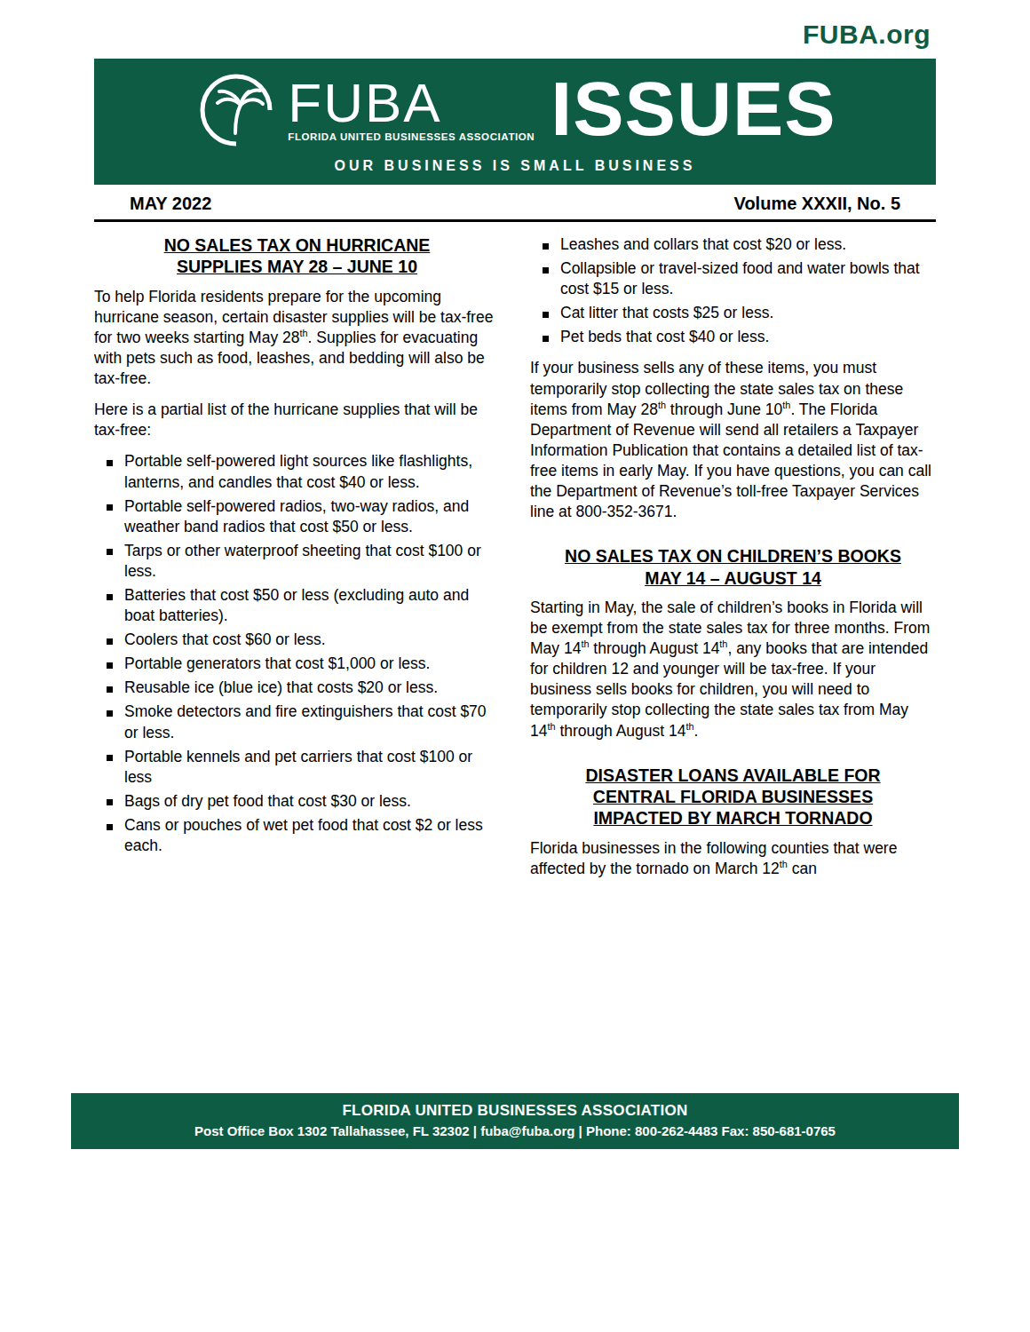FUBA.org
FUBA FLORIDA UNITED BUSINESSES ASSOCIATION
ISSUES
OUR BUSINESS IS SMALL BUSINESS
MAY 2022 Volume XXXII, No. 5
NO SALES TAX ON HURRICANE
SUPPLIES MAY 28 – JUNE 10
To help Florida residents prepare for the upcoming hurricane season, certain disaster supplies will be tax-free for two weeks starting May 28th. Supplies for evacuating with pets such as food, leashes, and bedding will also be tax-free.
Here is a partial list of the hurricane supplies that will be tax-free:
Portable self-powered light sources like flashlights, lanterns, and candles that cost $40 or less.
Portable self-powered radios, two-way radios, and weather band radios that cost $50 or less.
Tarps or other waterproof sheeting that cost $100 or less.
Batteries that cost $50 or less (excluding auto and boat batteries).
Coolers that cost $60 or less.
Portable generators that cost $1,000 or less.
Reusable ice (blue ice) that costs $20 or less.
Smoke detectors and fire extinguishers that cost $70 or less.
Portable kennels and pet carriers that cost $100 or less
Bags of dry pet food that cost $30 or less.
Cans or pouches of wet pet food that cost $2 or less each.
Leashes and collars that cost $20 or less.
Collapsible or travel-sized food and water bowls that cost $15 or less.
Cat litter that costs $25 or less.
Pet beds that cost $40 or less.
If your business sells any of these items, you must temporarily stop collecting the state sales tax on these items from May 28th through June 10th. The Florida Department of Revenue will send all retailers a Taxpayer Information Publication that contains a detailed list of tax-free items in early May. If you have questions, you can call the Department of Revenue’s toll-free Taxpayer Services line at 800-352-3671.
NO SALES TAX ON CHILDREN’S BOOKS
MAY 14 – AUGUST 14
Starting in May, the sale of children’s books in Florida will be exempt from the state sales tax for three months. From May 14th through August 14th, any books that are intended for children 12 and younger will be tax-free. If your business sells books for children, you will need to temporarily stop collecting the state sales tax from May 14th through August 14th.
DISASTER LOANS AVAILABLE FOR
CENTRAL FLORIDA BUSINESSES
IMPACTED BY MARCH TORNADO
Florida businesses in the following counties that were affected by the tornado on March 12th can
FLORIDA UNITED BUSINESSES ASSOCIATION
Post Office Box 1302 Tallahassee, FL 32302 | fuba@fuba.org | Phone: 800-262-4483 Fax: 850-681-0765